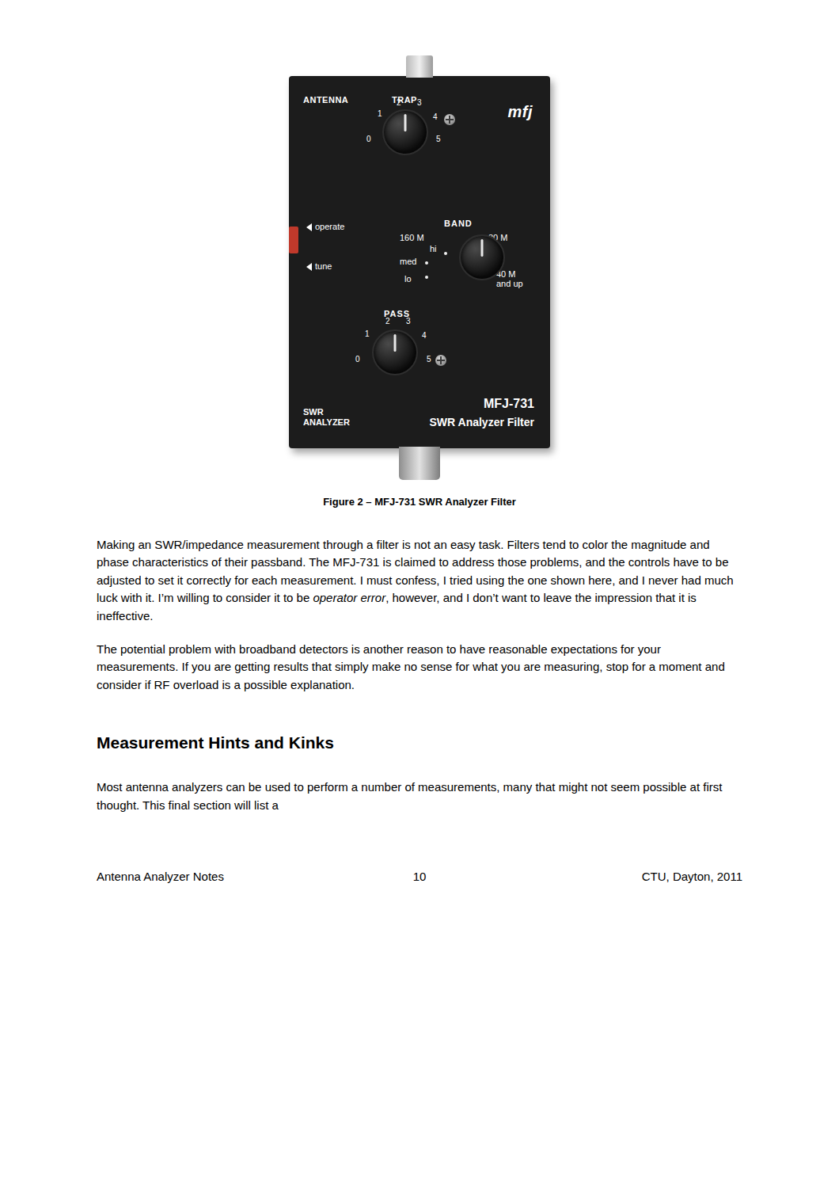ANTENNA TRAP mfj 0 1 2 3 4 5
BAND 160 M 80 M hi lo med hi lo 40 M
and up
operate tune PASS 0 1 2 3 4 5
SWR
ANALYZER MFJ-731 SWR Analyzer Filter
Figure 2 – MFJ-731 SWR Analyzer Filter
Making an SWR/impedance measurement through a filter is not an easy task. Filters tend to color the magnitude and phase characteristics of their passband. The MFJ-731 is claimed to address those problems, and the controls have to be adjusted to set it correctly for each measurement. I must confess, I tried using the one shown here, and I never had much luck with it. I’m willing to consider it to be operator error, however, and I don’t want to leave the impression that it is ineffective.
The potential problem with broadband detectors is another reason to have reasonable expectations for your measurements. If you are getting results that simply make no sense for what you are measuring, stop for a moment and consider if RF overload is a possible explanation.
Measurement Hints and Kinks
Most antenna analyzers can be used to perform a number of measurements, many that might not seem possible at first thought. This final section will list a
Antenna Analyzer Notes
10
CTU, Dayton, 2011